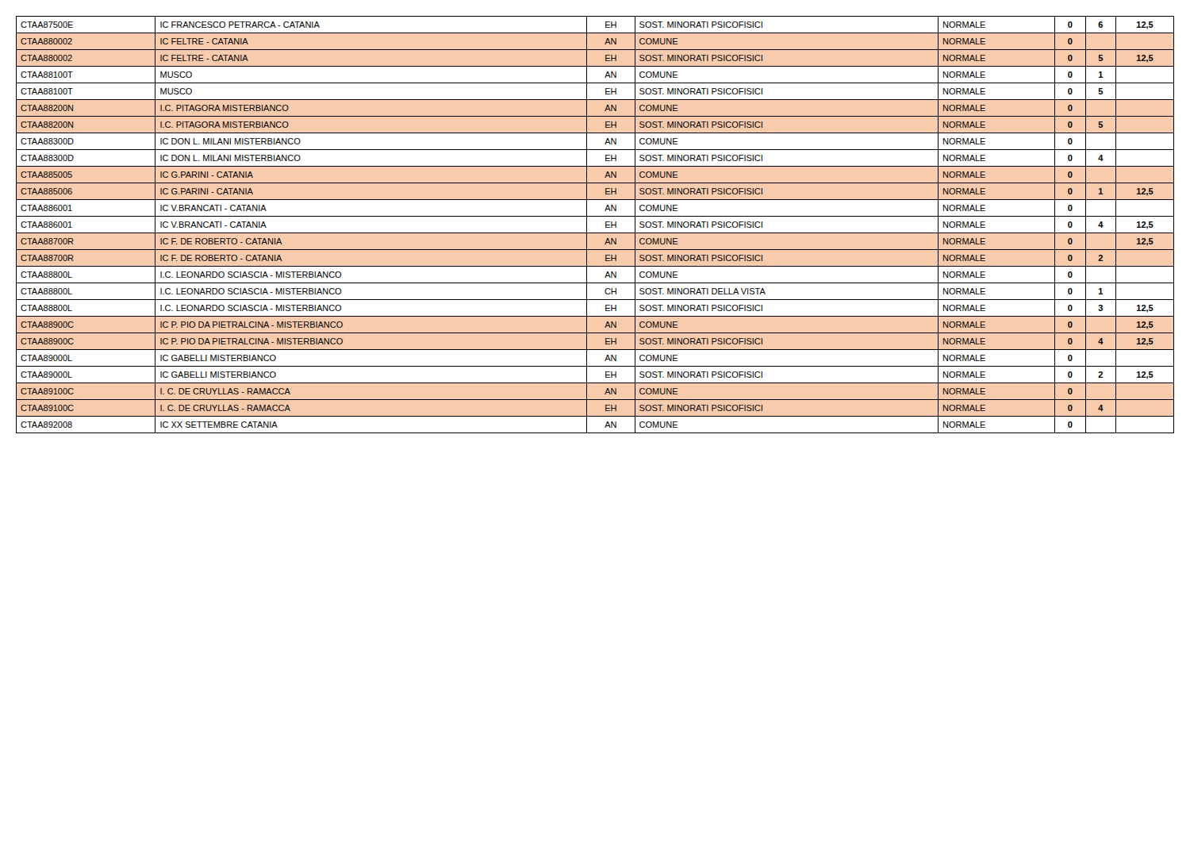| CTAA87500E | IC FRANCESCO PETRARCA - CATANIA | EH | SOST. MINORATI PSICOFISICI | NORMALE | 0 | 6 | 12,5 |
| CTAA880002 | IC FELTRE - CATANIA | AN | COMUNE | NORMALE | 0 | | |
| CTAA880002 | IC FELTRE - CATANIA | EH | SOST. MINORATI PSICOFISICI | NORMALE | 0 | 5 | 12,5 |
| CTAA88100T | MUSCO | AN | COMUNE | NORMALE | 0 | 1 | |
| CTAA88100T | MUSCO | EH | SOST. MINORATI PSICOFISICI | NORMALE | 0 | 5 | |
| CTAA88200N | I.C. PITAGORA MISTERBIANCO | AN | COMUNE | NORMALE | 0 | | |
| CTAA88200N | I.C. PITAGORA MISTERBIANCO | EH | SOST. MINORATI PSICOFISICI | NORMALE | 0 | 5 | |
| CTAA88300D | IC DON L. MILANI MISTERBIANCO | AN | COMUNE | NORMALE | 0 | | |
| CTAA88300D | IC DON L. MILANI MISTERBIANCO | EH | SOST. MINORATI PSICOFISICI | NORMALE | 0 | 4 | |
| CTAA885005 | IC G.PARINI - CATANIA | AN | COMUNE | NORMALE | 0 | | |
| CTAA885006 | IC G.PARINI - CATANIA | EH | SOST. MINORATI PSICOFISICI | NORMALE | 0 | 1 | 12,5 |
| CTAA886001 | IC V.BRANCATI - CATANIA | AN | COMUNE | NORMALE | 0 | | |
| CTAA886001 | IC V.BRANCATI - CATANIA | EH | SOST. MINORATI PSICOFISICI | NORMALE | 0 | 4 | 12,5 |
| CTAA88700R | IC F. DE ROBERTO - CATANIA | AN | COMUNE | NORMALE | 0 | | 12,5 |
| CTAA88700R | IC F. DE ROBERTO - CATANIA | EH | SOST. MINORATI PSICOFISICI | NORMALE | 0 | 2 | |
| CTAA88800L | I.C. LEONARDO SCIASCIA - MISTERBIANCO | AN | COMUNE | NORMALE | 0 | | |
| CTAA88800L | I.C. LEONARDO SCIASCIA - MISTERBIANCO | CH | SOST. MINORATI DELLA VISTA | NORMALE | 0 | 1 | |
| CTAA88800L | I.C. LEONARDO SCIASCIA - MISTERBIANCO | EH | SOST. MINORATI PSICOFISICI | NORMALE | 0 | 3 | 12,5 |
| CTAA88900C | IC P. PIO DA PIETRALCINA - MISTERBIANCO | AN | COMUNE | NORMALE | 0 | | 12,5 |
| CTAA88900C | IC P. PIO DA PIETRALCINA - MISTERBIANCO | EH | SOST. MINORATI PSICOFISICI | NORMALE | 0 | 4 | 12,5 |
| CTAA89000L | IC GABELLI MISTERBIANCO | AN | COMUNE | NORMALE | 0 | | |
| CTAA89000L | IC GABELLI MISTERBIANCO | EH | SOST. MINORATI PSICOFISICI | NORMALE | 0 | 2 | 12,5 |
| CTAA89100C | I. C. DE CRUYLLAS - RAMACCA | AN | COMUNE | NORMALE | 0 | | |
| CTAA89100C | I. C. DE CRUYLLAS - RAMACCA | EH | SOST. MINORATI PSICOFISICI | NORMALE | 0 | 4 | |
| CTAA892008 | IC XX SETTEMBRE CATANIA | AN | COMUNE | NORMALE | 0 | | |